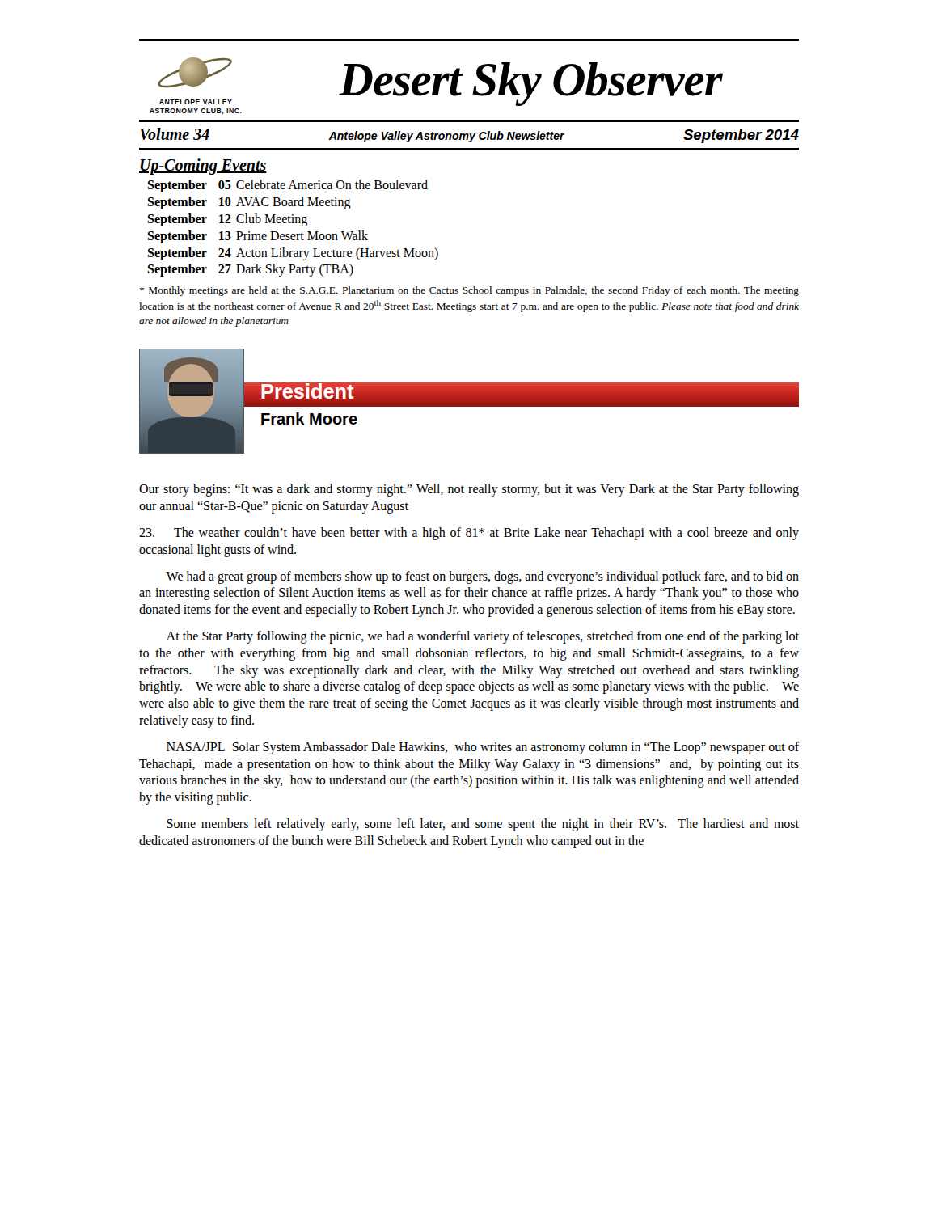ANTELOPE VALLEY
ASTRONOMY CLUB, INC.
Desert Sky Observer
Volume 34
Antelope Valley Astronomy Club Newsletter
September 2014
Up-Coming Events
| September | 05 | Celebrate America On the Boulevard |
| September | 10 | AVAC Board Meeting |
| September | 12 | Club Meeting |
| September | 13 | Prime Desert Moon Walk |
| September | 24 | Acton Library Lecture (Harvest Moon) |
| September | 27 | Dark Sky Party (TBA) |
* Monthly meetings are held at the S.A.G.E. Planetarium on the Cactus School campus in Palmdale, the second Friday of each month. The meeting location is at the northeast corner of Avenue R and 20th Street East. Meetings start at 7 p.m. and are open to the public. Please note that food and drink are not allowed in the planetarium
President
Frank Moore
Our story begins: “It was a dark and stormy night.” Well, not really stormy, but it was Very Dark at the Star Party following our annual “Star-B-Que” picnic on Saturday August
23. The weather couldn’t have been better with a high of 81* at Brite Lake near Tehachapi with a cool breeze and only occasional light gusts of wind.
We had a great group of members show up to feast on burgers, dogs, and everyone’s individual potluck fare, and to bid on an interesting selection of Silent Auction items as well as for their chance at raffle prizes. A hardy “Thank you” to those who donated items for the event and especially to Robert Lynch Jr. who provided a generous selection of items from his eBay store.
At the Star Party following the picnic, we had a wonderful variety of telescopes, stretched from one end of the parking lot to the other with everything from big and small dobsonian reflectors, to big and small Schmidt-Cassegrains, to a few refractors. The sky was exceptionally dark and clear, with the Milky Way stretched out overhead and stars twinkling brightly. We were able to share a diverse catalog of deep space objects as well as some planetary views with the public. We were also able to give them the rare treat of seeing the Comet Jacques as it was clearly visible through most instruments and relatively easy to find.
NASA/JPL Solar System Ambassador Dale Hawkins, who writes an astronomy column in “The Loop” newspaper out of Tehachapi, made a presentation on how to think about the Milky Way Galaxy in “3 dimensions” and, by pointing out its various branches in the sky, how to understand our (the earth’s) position within it. His talk was enlightening and well attended by the visiting public.
Some members left relatively early, some left later, and some spent the night in their RV’s. The hardiest and most dedicated astronomers of the bunch were Bill Schebeck and Robert Lynch who camped out in the